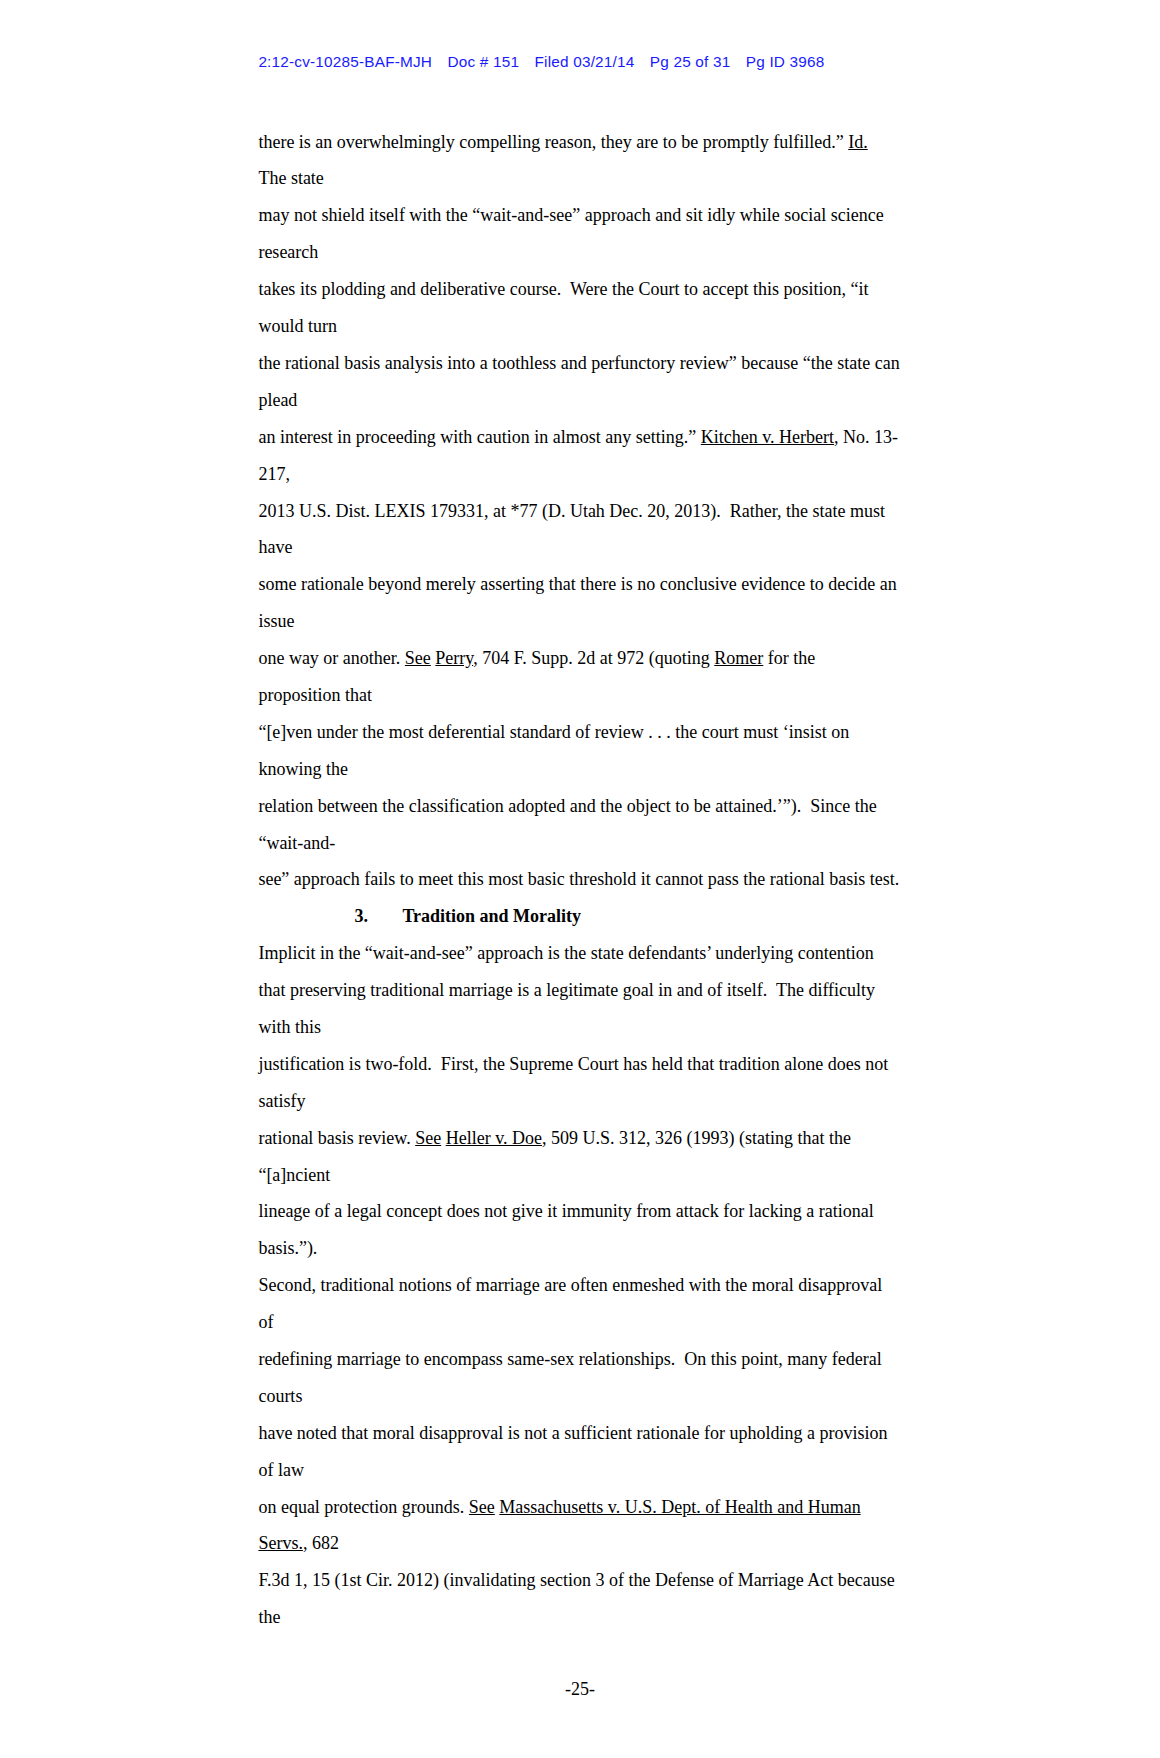2:12-cv-10285-BAF-MJH Doc # 151 Filed 03/21/14 Pg 25 of 31 Pg ID 3968
there is an overwhelmingly compelling reason, they are to be promptly fulfilled.” Id. The state
may not shield itself with the “wait-and-see” approach and sit idly while social science research
takes its plodding and deliberative course. Were the Court to accept this position, “it would turn
the rational basis analysis into a toothless and perfunctory review” because “the state can plead
an interest in proceeding with caution in almost any setting.” Kitchen v. Herbert, No. 13-217,
2013 U.S. Dist. LEXIS 179331, at *77 (D. Utah Dec. 20, 2013). Rather, the state must have
some rationale beyond merely asserting that there is no conclusive evidence to decide an issue
one way or another. See Perry, 704 F. Supp. 2d at 972 (quoting Romer for the proposition that
“[e]ven under the most deferential standard of review . . . the court must ‘insist on knowing the
relation between the classification adopted and the object to be attained.’”). Since the “wait-and-
see” approach fails to meet this most basic threshold it cannot pass the rational basis test.
3. Tradition and Morality
Implicit in the “wait-and-see” approach is the state defendants’ underlying contention
that preserving traditional marriage is a legitimate goal in and of itself. The difficulty with this
justification is two-fold. First, the Supreme Court has held that tradition alone does not satisfy
rational basis review. See Heller v. Doe, 509 U.S. 312, 326 (1993) (stating that the “[a]ncient
lineage of a legal concept does not give it immunity from attack for lacking a rational basis.”).
Second, traditional notions of marriage are often enmeshed with the moral disapproval of
redefining marriage to encompass same-sex relationships. On this point, many federal courts
have noted that moral disapproval is not a sufficient rationale for upholding a provision of law
on equal protection grounds. See Massachusetts v. U.S. Dept. of Health and Human Servs., 682
F.3d 1, 15 (1st Cir. 2012) (invalidating section 3 of the Defense of Marriage Act because the
-25-